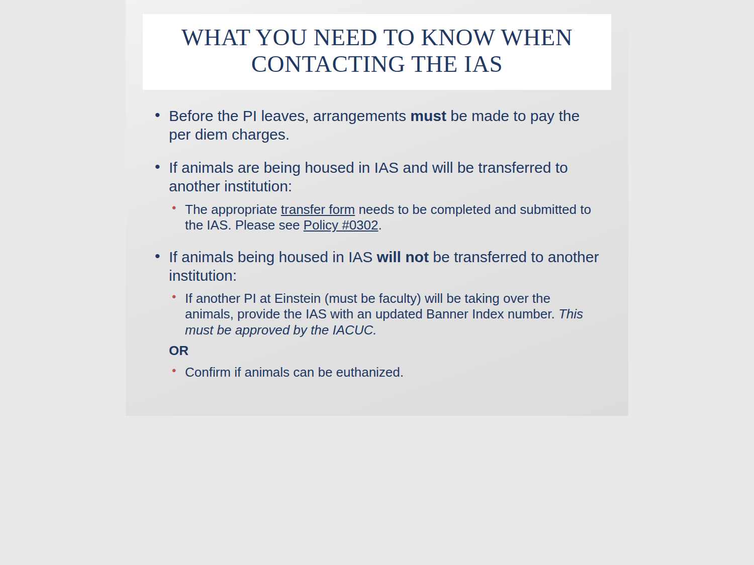WHAT YOU NEED TO KNOW WHEN CONTACTING THE IAS
Before the PI leaves, arrangements must be made to pay the per diem charges.
If animals are being housed in IAS and will be transferred to another institution:
The appropriate transfer form needs to be completed and submitted to the IAS. Please see Policy #0302.
If animals being housed in IAS will not be transferred to another institution:
If another PI at Einstein (must be faculty) will be taking over the animals, provide the IAS with an updated Banner Index number. This must be approved by the IACUC.
OR
Confirm if animals can be euthanized.